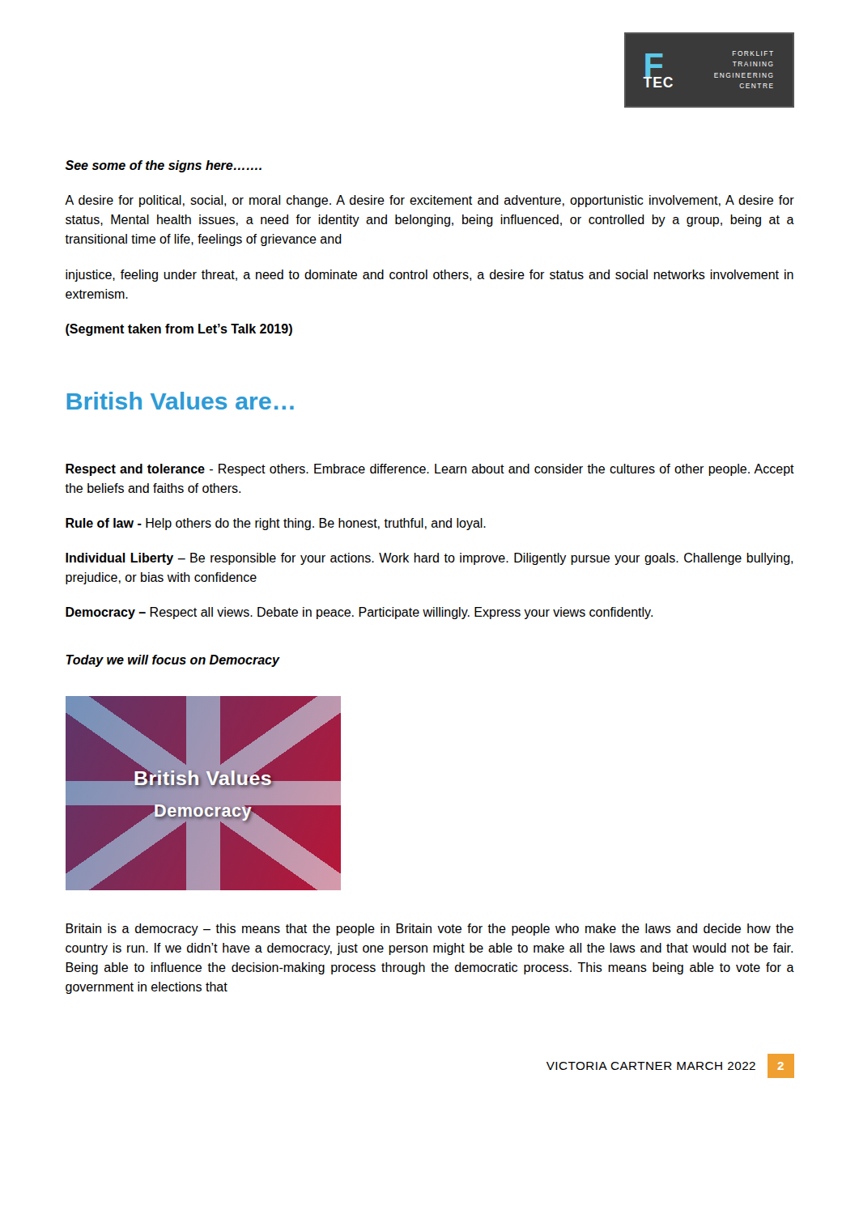FTEC
Forklift
Training
Engineering
Centre
See some of the signs here…….
A desire for political, social, or moral change. A desire for excitement and adventure, opportunistic involvement, A desire for status, Mental health issues, a need for identity and belonging, being influenced, or controlled by a group, being at a transitional time of life, feelings of grievance and
injustice, feeling under threat, a need to dominate and control others, a desire for status and social networks involvement in extremism.
(Segment taken from Let’s Talk 2019)
British Values are…
Respect and tolerance - Respect others. Embrace difference. Learn about and consider the cultures of other people. Accept the beliefs and faiths of others.
Rule of law - Help others do the right thing. Be honest, truthful, and loyal.
Individual Liberty – Be responsible for your actions. Work hard to improve. Diligently pursue your goals. Challenge bullying, prejudice, or bias with confidence
Democracy – Respect all views. Debate in peace. Participate willingly. Express your views confidently.
Today we will focus on Democracy
British Values
Democracy
Britain is a democracy – this means that the people in Britain vote for the people who make the laws and decide how the country is run. If we didn’t have a democracy, just one person might be able to make all the laws and that would not be fair. Being able to influence the decision-making process through the democratic process. This means being able to vote for a government in elections that
VICTORIA CARTNER MARCH 2022 2